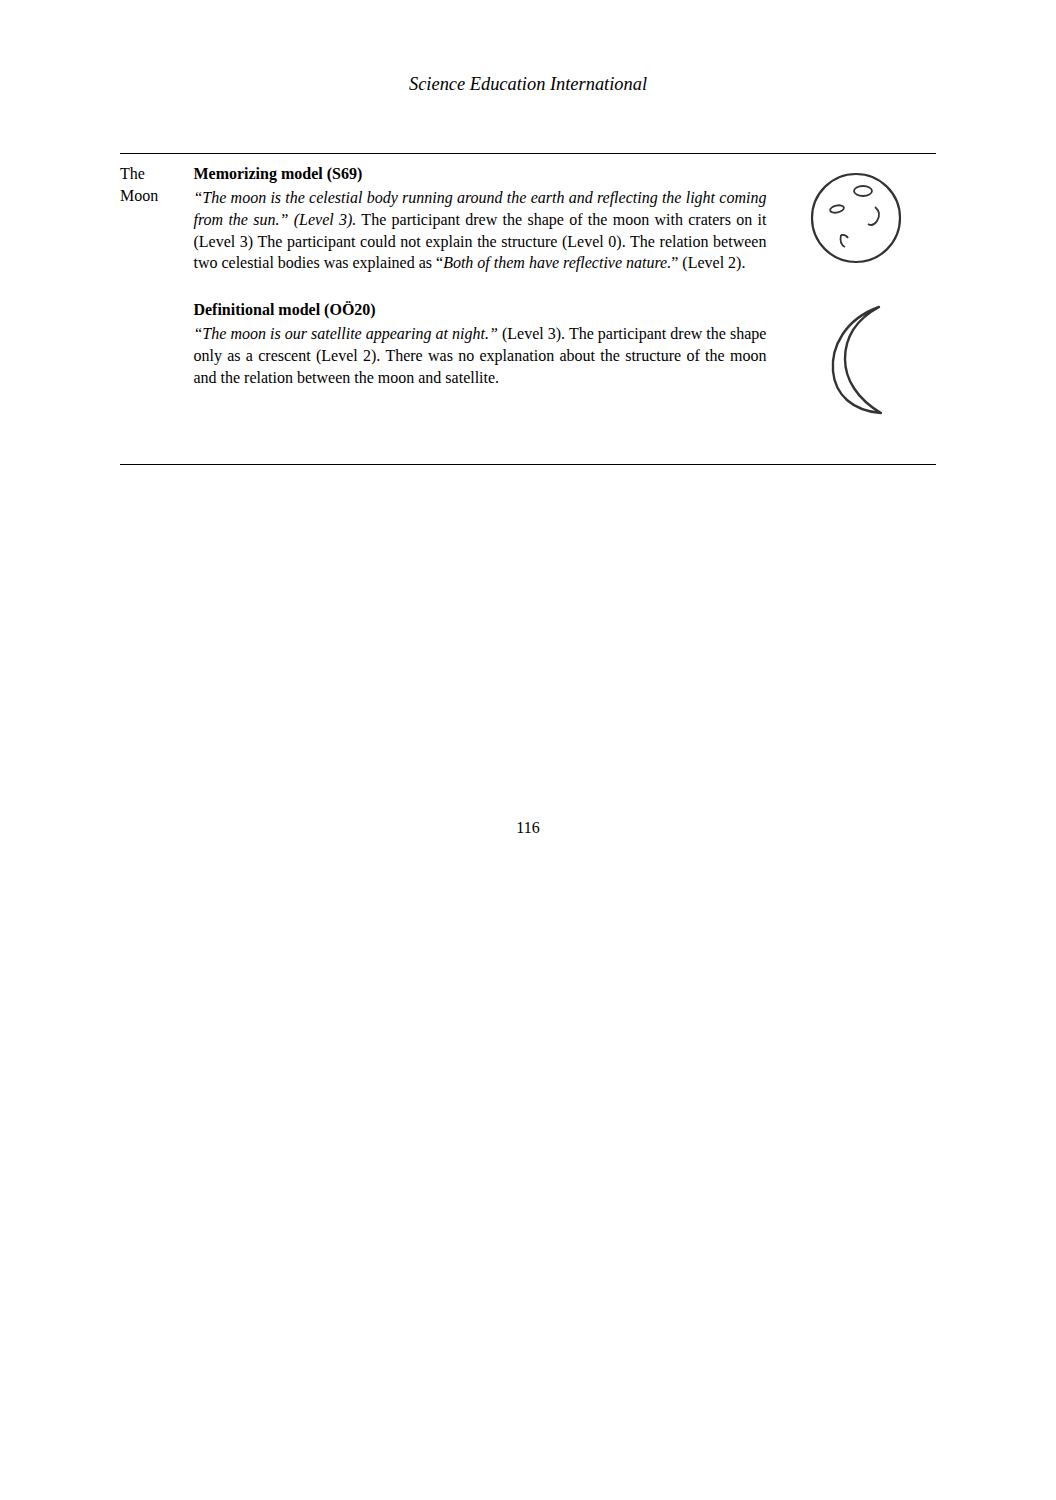Science Education International
| The Moon | Memorizing model (S69) “The moon is the celestial body running around the earth and reflecting the light coming from the sun.” (Level 3). The participant drew the shape of the moon with craters on it (Level 3) The participant could not explain the structure (Level 0). The relation between two celestial bodies was explained as “ Both of them have reflective nature. ” (Level 2). Definitional model (OÖ20) “The moon is our satellite appearing at night.” (Level 3). The participant drew the shape only as a crescent (Level 2). There was no explanation about the structure of the moon and the relation between the moon and satellite. | |
116